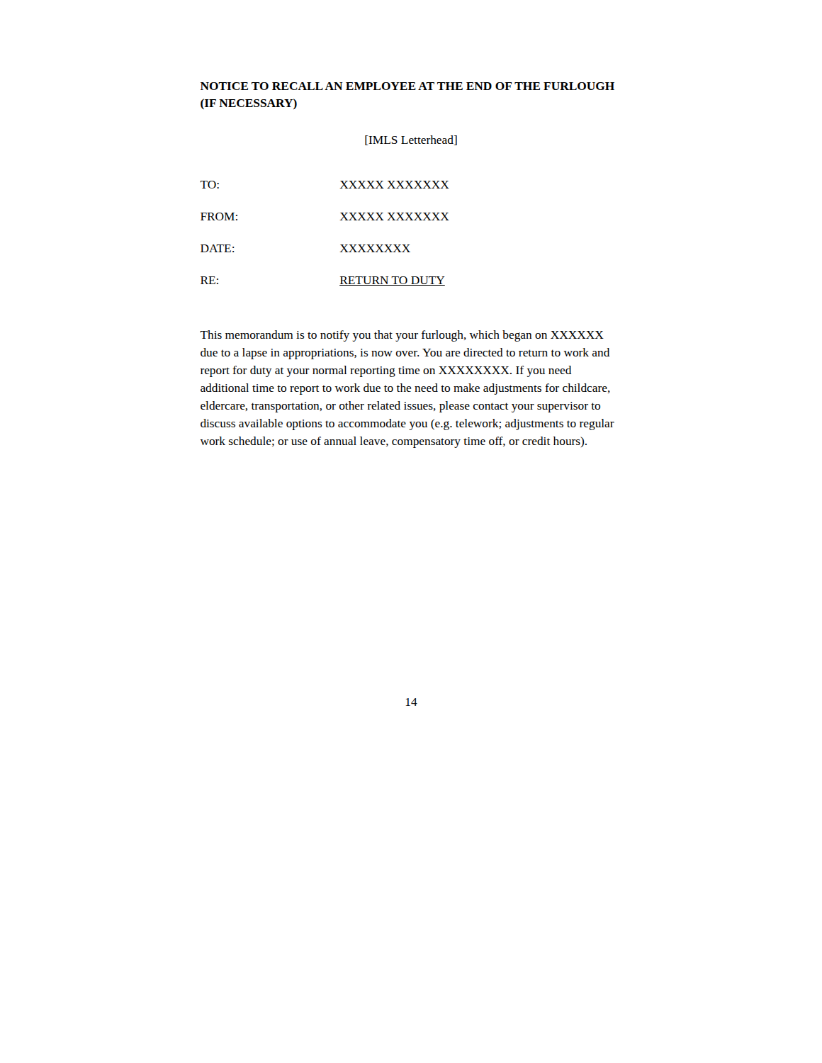NOTICE TO RECALL AN EMPLOYEE AT THE END OF THE FURLOUGH (IF NECESSARY)
[IMLS Letterhead]
| TO: | XXXXX XXXXXXX |
| FROM: | XXXXX XXXXXXX |
| DATE: | XXXXXXXX |
| RE: | RETURN TO DUTY |
This memorandum is to notify you that your furlough, which began on XXXXXX due to a lapse in appropriations, is now over. You are directed to return to work and report for duty at your normal reporting time on XXXXXXXX. If you need additional time to report to work due to the need to make adjustments for childcare, eldercare, transportation, or other related issues, please contact your supervisor to discuss available options to accommodate you (e.g. telework; adjustments to regular work schedule; or use of annual leave, compensatory time off, or credit hours).
14